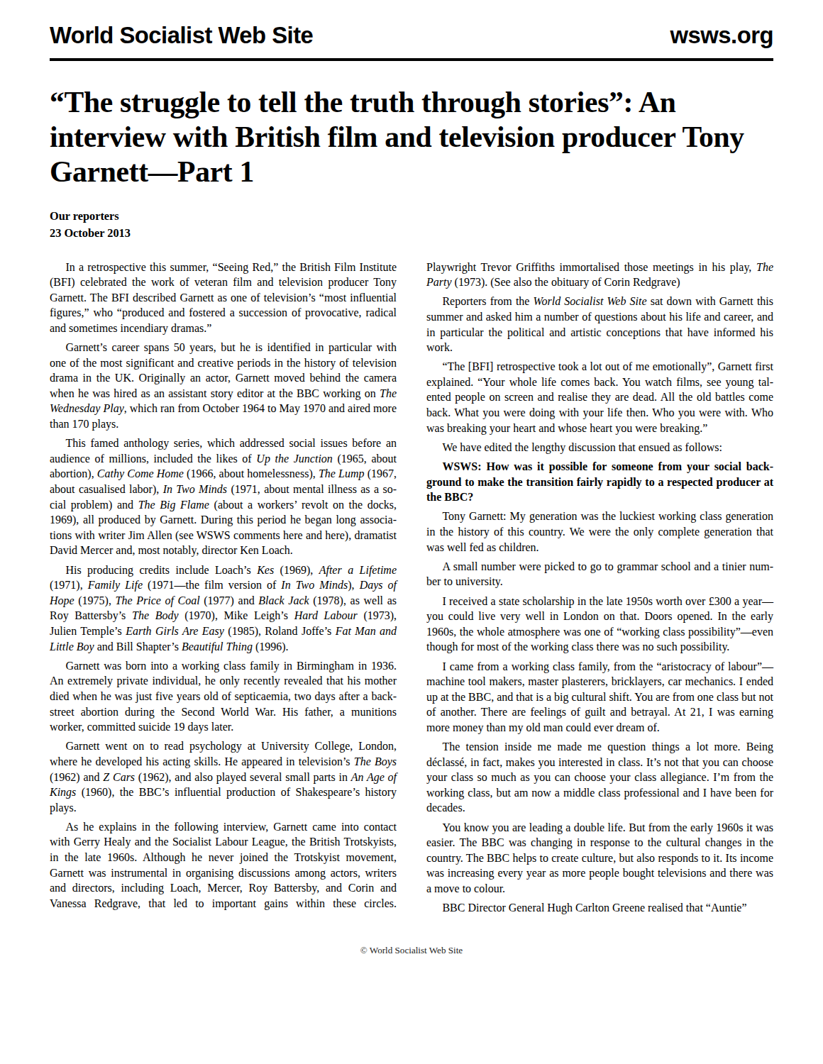World Socialist Web Site
wsws.org
“The struggle to tell the truth through stories”: An interview with British film and television producer Tony Garnett—Part 1
Our reporters
23 October 2013
In a retrospective this summer, “Seeing Red,” the British Film Institute (BFI) celebrated the work of veteran film and television producer Tony Garnett. The BFI described Garnett as one of television’s “most influential figures,” who “produced and fostered a succession of provocative, radical and sometimes incendiary dramas.”
Garnett’s career spans 50 years, but he is identified in particular with one of the most significant and creative periods in the history of television drama in the UK. Originally an actor, Garnett moved behind the camera when he was hired as an assistant story editor at the BBC working on The Wednesday Play, which ran from October 1964 to May 1970 and aired more than 170 plays.
This famed anthology series, which addressed social issues before an audience of millions, included the likes of Up the Junction (1965, about abortion), Cathy Come Home (1966, about homelessness), The Lump (1967, about casualised labor), In Two Minds (1971, about mental illness as a social problem) and The Big Flame (about a workers’ revolt on the docks, 1969), all produced by Garnett. During this period he began long associations with writer Jim Allen (see WSWS comments here and here), dramatist David Mercer and, most notably, director Ken Loach.
His producing credits include Loach’s Kes (1969), After a Lifetime (1971), Family Life (1971—the film version of In Two Minds), Days of Hope (1975), The Price of Coal (1977) and Black Jack (1978), as well as Roy Battersby’s The Body (1970), Mike Leigh’s Hard Labour (1973), Julien Temple’s Earth Girls Are Easy (1985), Roland Joffe’s Fat Man and Little Boy and Bill Shapter’s Beautiful Thing (1996).
Garnett was born into a working class family in Birmingham in 1936. An extremely private individual, he only recently revealed that his mother died when he was just five years old of septicaemia, two days after a backstreet abortion during the Second World War. His father, a munitions worker, committed suicide 19 days later.
Garnett went on to read psychology at University College, London, where he developed his acting skills. He appeared in television’s The Boys (1962) and Z Cars (1962), and also played several small parts in An Age of Kings (1960), the BBC’s influential production of Shakespeare’s history plays.
As he explains in the following interview, Garnett came into contact with Gerry Healy and the Socialist Labour League, the British Trotskyists, in the late 1960s. Although he never joined the Trotskyist movement, Garnett was instrumental in organising discussions among actors, writers and directors, including Loach, Mercer, Roy Battersby, and Corin and Vanessa Redgrave, that led to important gains within these circles. Playwright Trevor Griffiths immortalised those meetings in his play, The Party (1973). (See also the obituary of Corin Redgrave)
Reporters from the World Socialist Web Site sat down with Garnett this summer and asked him a number of questions about his life and career, and in particular the political and artistic conceptions that have informed his work.
“The [BFI] retrospective took a lot out of me emotionally”, Garnett first explained. “Your whole life comes back. You watch films, see young talented people on screen and realise they are dead. All the old battles come back. What you were doing with your life then. Who you were with. Who was breaking your heart and whose heart you were breaking.”
We have edited the lengthy discussion that ensued as follows:
WSWS: How was it possible for someone from your social background to make the transition fairly rapidly to a respected producer at the BBC?
Tony Garnett: My generation was the luckiest working class generation in the history of this country. We were the only complete generation that was well fed as children.
A small number were picked to go to grammar school and a tinier number to university.
I received a state scholarship in the late 1950s worth over £300 a year—you could live very well in London on that. Doors opened. In the early 1960s, the whole atmosphere was one of “working class possibility”—even though for most of the working class there was no such possibility.
I came from a working class family, from the “aristocracy of labour”—machine tool makers, master plasterers, bricklayers, car mechanics. I ended up at the BBC, and that is a big cultural shift. You are from one class but not of another. There are feelings of guilt and betrayal. At 21, I was earning more money than my old man could ever dream of.
The tension inside me made me question things a lot more. Being déclassé, in fact, makes you interested in class. It’s not that you can choose your class so much as you can choose your class allegiance. I’m from the working class, but am now a middle class professional and I have been for decades.
You know you are leading a double life. But from the early 1960s it was easier. The BBC was changing in response to the cultural changes in the country. The BBC helps to create culture, but also responds to it. Its income was increasing every year as more people bought televisions and there was a move to colour.
BBC Director General Hugh Carlton Greene realised that “Auntie”
© World Socialist Web Site